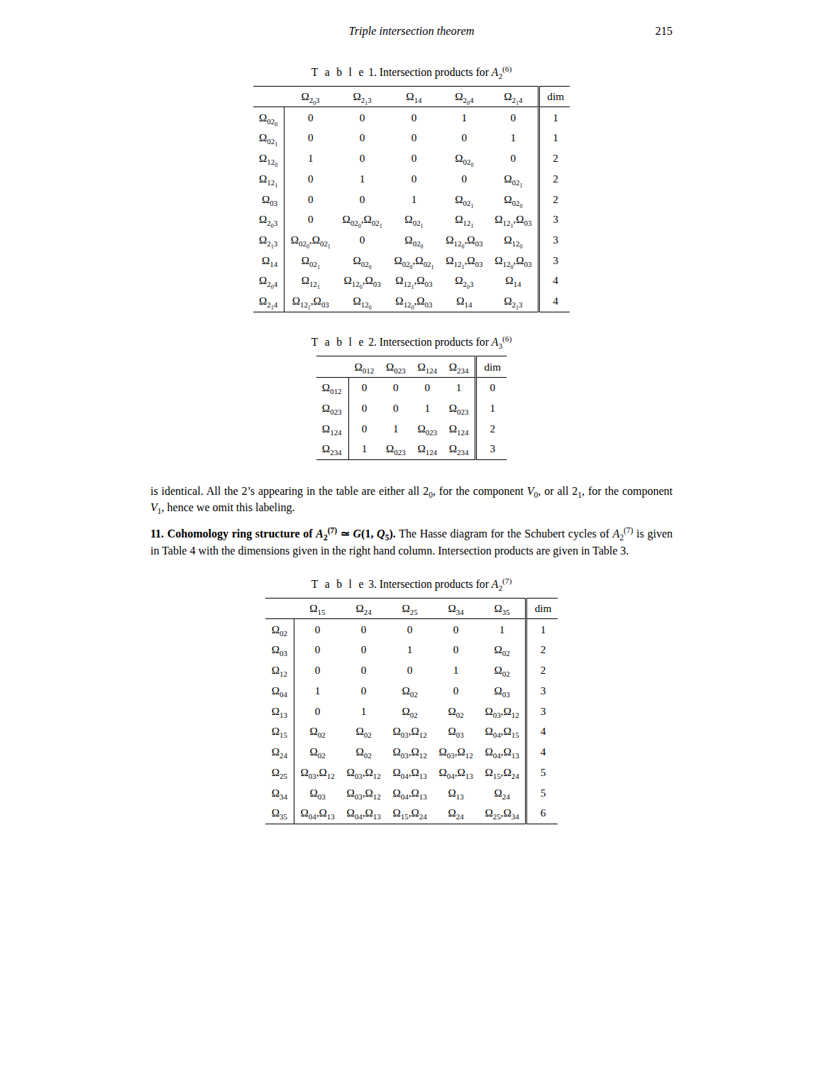Triple intersection theorem 215
T a b l e 1. Intersection products for A2(6)
| | Ω 2 0 3 | Ω 2 1 3 | Ω 14 | Ω 2 0 4 | Ω 2 1 4 | dim |
| --- | --- | --- | --- | --- | --- | --- |
| Ω 02 0 | 0 | 0 | 0 | 1 | 0 | 1 |
| Ω 02 1 | 0 | 0 | 0 | 0 | 1 | 1 |
| Ω 12 0 | 1 | 0 | 0 | Ω 02 0 | 0 | 2 |
| Ω 12 1 | 0 | 1 | 0 | 0 | Ω 02 1 | 2 |
| Ω 03 | 0 | 0 | 1 | Ω 02 1 | Ω 02 0 | 2 |
| Ω 2 0 3 | 0 | Ω 02 0 ,Ω 02 1 | Ω 02 1 | Ω 12 1 | Ω 12 1 ,Ω 03 | 3 |
| Ω 2 1 3 | Ω 02 0 ,Ω 02 1 | 0 | Ω 02 0 | Ω 12 0 ,Ω 03 | Ω 12 0 | 3 |
| Ω 14 | Ω 02 1 | Ω 02 0 | Ω 02 0 ,Ω 02 1 | Ω 12 1 ,Ω 03 | Ω 12 0 ,Ω 03 | 3 |
| Ω 2 0 4 | Ω 12 1 | Ω 12 0 ,Ω 03 | Ω 12 1 ,Ω 03 | Ω 2 0 3 | Ω 14 | 4 |
| Ω 2 1 4 | Ω 12 1 ,Ω 03 | Ω 12 0 | Ω 12 0 ,Ω 03 | Ω 14 | Ω 2 1 3 | 4 |
T a b l e 2. Intersection products for A3(6)
| | Ω 012 | Ω 023 | Ω 124 | Ω 234 | dim |
| --- | --- | --- | --- | --- | --- |
| Ω 012 | 0 | 0 | 0 | 1 | 0 |
| Ω 023 | 0 | 0 | 1 | Ω 023 | 1 |
| Ω 124 | 0 | 1 | Ω 023 | Ω 124 | 2 |
| Ω 234 | 1 | Ω 023 | Ω 124 | Ω 234 | 3 |
is identical. All the 2’s appearing in the table are either all 20, for the component V0, or all 21, for the component V1, hence we omit this labeling.
11. Cohomology ring structure of A2(7) ≃ G(1, Q5). The Hasse diagram for the Schubert cycles of A2(7) is given in Table 4 with the dimensions given in the right hand column. Intersection products are given in Table 3.
T a b l e 3. Intersection products for A2(7)
| | Ω 15 | Ω 24 | Ω 25 | Ω 34 | Ω 35 | dim |
| --- | --- | --- | --- | --- | --- | --- |
| Ω 02 | 0 | 0 | 0 | 0 | 1 | 1 |
| Ω 03 | 0 | 0 | 1 | 0 | Ω 02 | 2 |
| Ω 12 | 0 | 0 | 0 | 1 | Ω 02 | 2 |
| Ω 04 | 1 | 0 | Ω 02 | 0 | Ω 03 | 3 |
| Ω 13 | 0 | 1 | Ω 02 | Ω 02 | Ω 03 ,Ω 12 | 3 |
| Ω 15 | Ω 02 | Ω 02 | Ω 03 ,Ω 12 | Ω 03 | Ω 04 ,Ω 15 | 4 |
| Ω 24 | Ω 02 | Ω 02 | Ω 03 ,Ω 12 | Ω 03 ,Ω 12 | Ω 04 ,Ω 13 | 4 |
| Ω 25 | Ω 03 ,Ω 12 | Ω 03 ,Ω 12 | Ω 04 ,Ω 13 | Ω 04 ,Ω 13 | Ω 15 ,Ω 24 | 5 |
| Ω 34 | Ω 03 | Ω 03 ,Ω 12 | Ω 04 ,Ω 13 | Ω 13 | Ω 24 | 5 |
| Ω 35 | Ω 04 ,Ω 13 | Ω 04 ,Ω 13 | Ω 15 ,Ω 24 | Ω 24 | Ω 25 ,Ω 34 | 6 |